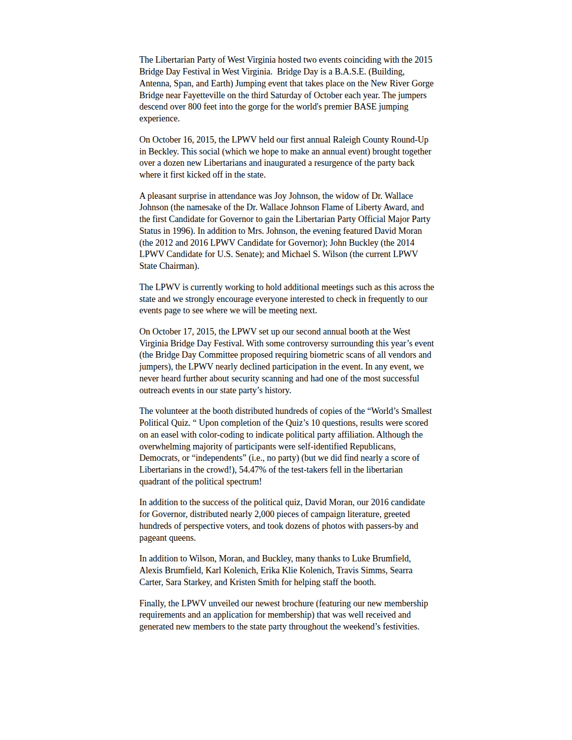The Libertarian Party of West Virginia hosted two events coinciding with the 2015 Bridge Day Festival in West Virginia. Bridge Day is a B.A.S.E. (Building, Antenna, Span, and Earth) Jumping event that takes place on the New River Gorge Bridge near Fayetteville on the third Saturday of October each year. The jumpers descend over 800 feet into the gorge for the world's premier BASE jumping experience.
On October 16, 2015, the LPWV held our first annual Raleigh County Round-Up in Beckley. This social (which we hope to make an annual event) brought together over a dozen new Libertarians and inaugurated a resurgence of the party back where it first kicked off in the state.
A pleasant surprise in attendance was Joy Johnson, the widow of Dr. Wallace Johnson (the namesake of the Dr. Wallace Johnson Flame of Liberty Award, and the first Candidate for Governor to gain the Libertarian Party Official Major Party Status in 1996). In addition to Mrs. Johnson, the evening featured David Moran (the 2012 and 2016 LPWV Candidate for Governor); John Buckley (the 2014 LPWV Candidate for U.S. Senate); and Michael S. Wilson (the current LPWV State Chairman).
The LPWV is currently working to hold additional meetings such as this across the state and we strongly encourage everyone interested to check in frequently to our events page to see where we will be meeting next.
On October 17, 2015, the LPWV set up our second annual booth at the West Virginia Bridge Day Festival. With some controversy surrounding this year’s event (the Bridge Day Committee proposed requiring biometric scans of all vendors and jumpers), the LPWV nearly declined participation in the event. In any event, we never heard further about security scanning and had one of the most successful outreach events in our state party’s history.
The volunteer at the booth distributed hundreds of copies of the “World’s Smallest Political Quiz. “ Upon completion of the Quiz’s 10 questions, results were scored on an easel with color-coding to indicate political party affiliation. Although the overwhelming majority of participants were self-identified Republicans, Democrats, or “independents” (i.e., no party) (but we did find nearly a score of Libertarians in the crowd!), 54.47% of the test-takers fell in the libertarian quadrant of the political spectrum!
In addition to the success of the political quiz, David Moran, our 2016 candidate for Governor, distributed nearly 2,000 pieces of campaign literature, greeted hundreds of perspective voters, and took dozens of photos with passers-by and pageant queens.
In addition to Wilson, Moran, and Buckley, many thanks to Luke Brumfield, Alexis Brumfield, Karl Kolenich, Erika Klie Kolenich, Travis Simms, Searra Carter, Sara Starkey, and Kristen Smith for helping staff the booth.
Finally, the LPWV unveiled our newest brochure (featuring our new membership requirements and an application for membership) that was well received and generated new members to the state party throughout the weekend’s festivities.